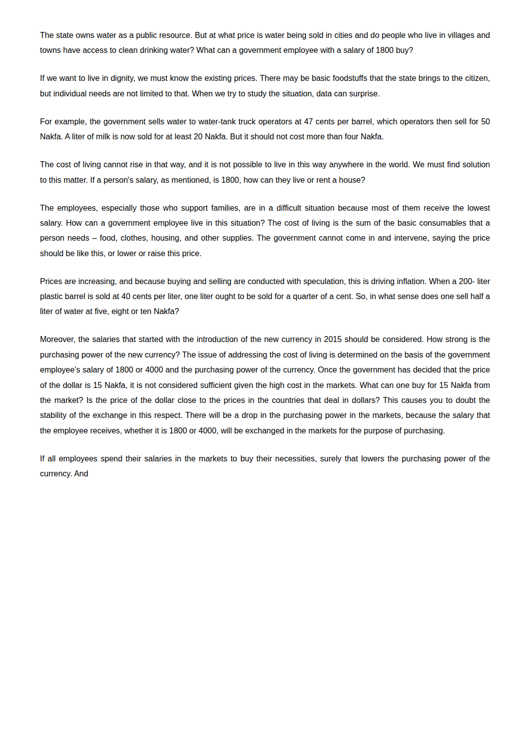The state owns water as a public resource. But at what price is water being sold in cities and do people who live in villages and towns have access to clean drinking water? What can a government employee with a salary of 1800 buy?
If we want to live in dignity, we must know the existing prices. There may be basic foodstuffs that the state brings to the citizen, but individual needs are not limited to that. When we try to study the situation, data can surprise.
For example, the government sells water to water-tank truck operators at 47 cents per barrel, which operators then sell for 50 Nakfa. A liter of milk is now sold for at least 20 Nakfa. But it should not cost more than four Nakfa.
The cost of living cannot rise in that way, and it is not possible to live in this way anywhere in the world. We must find solution to this matter. If a person's salary, as mentioned, is 1800, how can they live or rent a house?
The employees, especially those who support families, are in a difficult situation because most of them receive the lowest salary. How can a government employee live in this situation? The cost of living is the sum of the basic consumables that a person needs – food, clothes, housing, and other supplies. The government cannot come in and intervene, saying the price should be like this, or lower or raise this price.
Prices are increasing, and because buying and selling are conducted with speculation, this is driving inflation. When a 200- liter plastic barrel is sold at 40 cents per liter, one liter ought to be sold for a quarter of a cent. So, in what sense does one sell half a liter of water at five, eight or ten Nakfa?
Moreover, the salaries that started with the introduction of the new currency in 2015 should be considered. How strong is the purchasing power of the new currency? The issue of addressing the cost of living is determined on the basis of the government employee's salary of 1800 or 4000 and the purchasing power of the currency. Once the government has decided that the price of the dollar is 15 Nakfa, it is not considered sufficient given the high cost in the markets. What can one buy for 15 Nakfa from the market? Is the price of the dollar close to the prices in the countries that deal in dollars? This causes you to doubt the stability of the exchange in this respect. There will be a drop in the purchasing power in the markets, because the salary that the employee receives, whether it is 1800 or 4000, will be exchanged in the markets for the purpose of purchasing.
If all employees spend their salaries in the markets to buy their necessities, surely that lowers the purchasing power of the currency. And